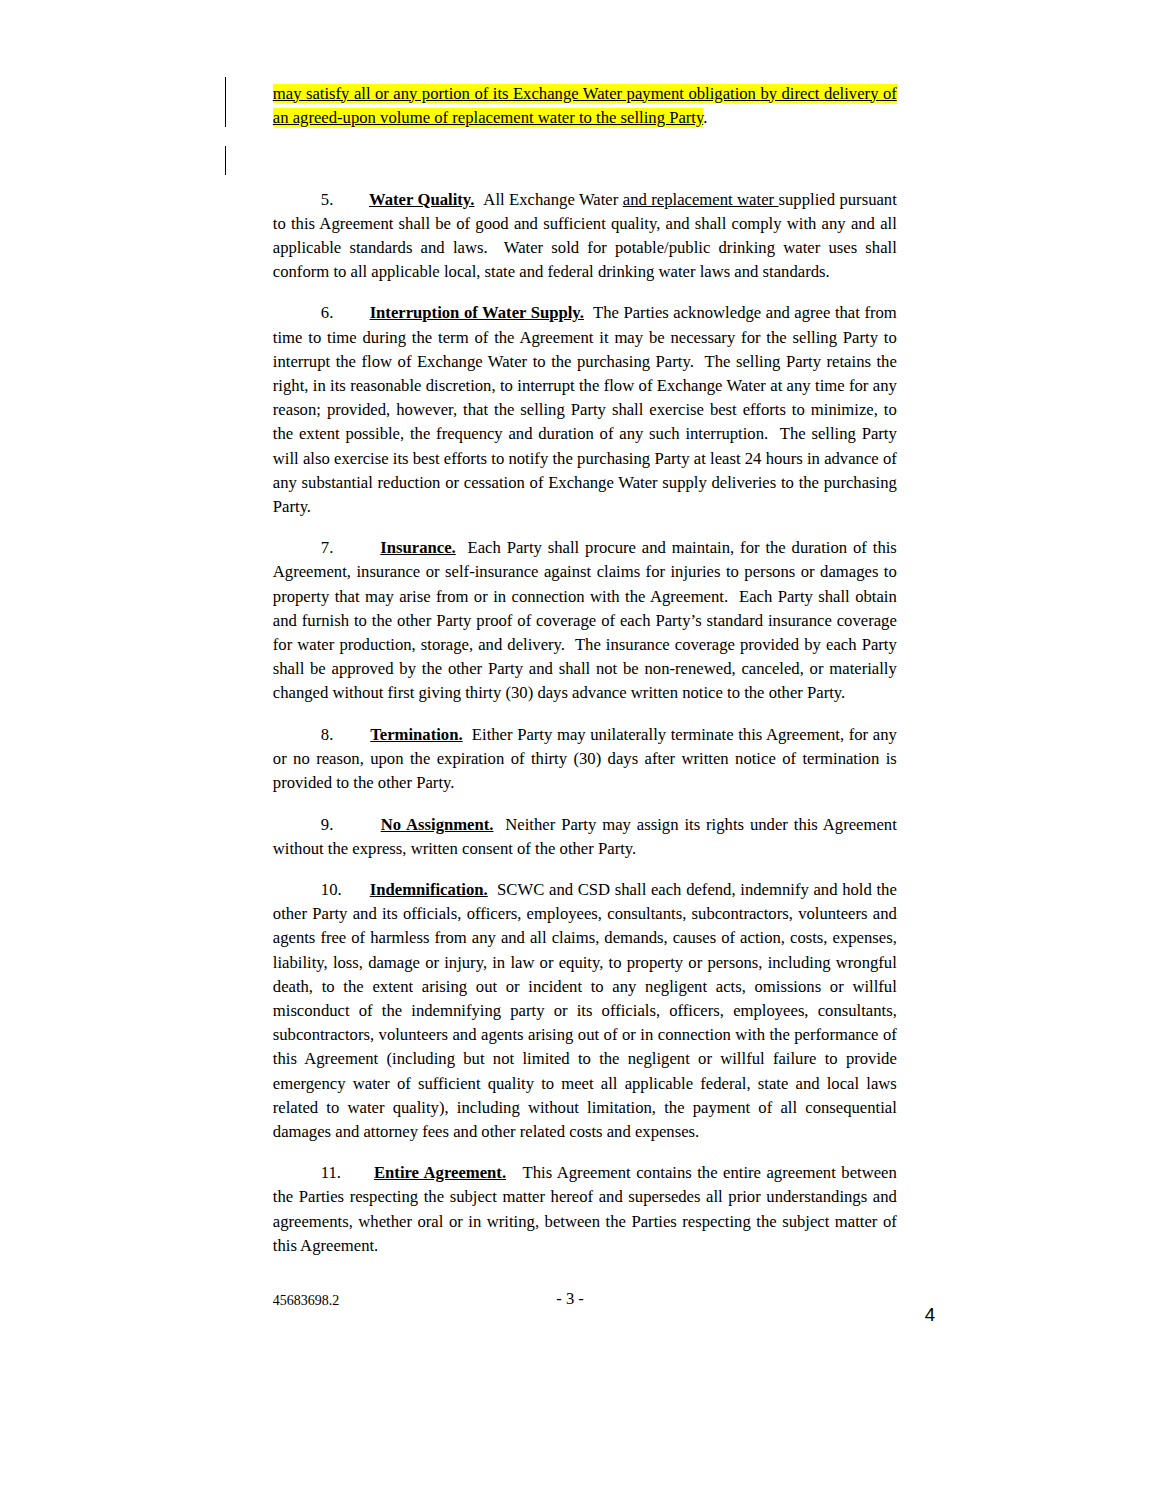may satisfy all or any portion of its Exchange Water payment obligation by direct delivery of an agreed-upon volume of replacement water to the selling Party.
5. Water Quality. All Exchange Water and replacement water supplied pursuant to this Agreement shall be of good and sufficient quality, and shall comply with any and all applicable standards and laws. Water sold for potable/public drinking water uses shall conform to all applicable local, state and federal drinking water laws and standards.
6. Interruption of Water Supply. The Parties acknowledge and agree that from time to time during the term of the Agreement it may be necessary for the selling Party to interrupt the flow of Exchange Water to the purchasing Party. The selling Party retains the right, in its reasonable discretion, to interrupt the flow of Exchange Water at any time for any reason; provided, however, that the selling Party shall exercise best efforts to minimize, to the extent possible, the frequency and duration of any such interruption. The selling Party will also exercise its best efforts to notify the purchasing Party at least 24 hours in advance of any substantial reduction or cessation of Exchange Water supply deliveries to the purchasing Party.
7. Insurance. Each Party shall procure and maintain, for the duration of this Agreement, insurance or self-insurance against claims for injuries to persons or damages to property that may arise from or in connection with the Agreement. Each Party shall obtain and furnish to the other Party proof of coverage of each Party’s standard insurance coverage for water production, storage, and delivery. The insurance coverage provided by each Party shall be approved by the other Party and shall not be non-renewed, canceled, or materially changed without first giving thirty (30) days advance written notice to the other Party.
8. Termination. Either Party may unilaterally terminate this Agreement, for any or no reason, upon the expiration of thirty (30) days after written notice of termination is provided to the other Party.
9. No Assignment. Neither Party may assign its rights under this Agreement without the express, written consent of the other Party.
10. Indemnification. SCWC and CSD shall each defend, indemnify and hold the other Party and its officials, officers, employees, consultants, subcontractors, volunteers and agents free of harmless from any and all claims, demands, causes of action, costs, expenses, liability, loss, damage or injury, in law or equity, to property or persons, including wrongful death, to the extent arising out or incident to any negligent acts, omissions or willful misconduct of the indemnifying party or its officials, officers, employees, consultants, subcontractors, volunteers and agents arising out of or in connection with the performance of this Agreement (including but not limited to the negligent or willful failure to provide emergency water of sufficient quality to meet all applicable federal, state and local laws related to water quality), including without limitation, the payment of all consequential damages and attorney fees and other related costs and expenses.
11. Entire Agreement. This Agreement contains the entire agreement between the Parties respecting the subject matter hereof and supersedes all prior understandings and agreements, whether oral or in writing, between the Parties respecting the subject matter of this Agreement.
45683698.2 - 3 -
4